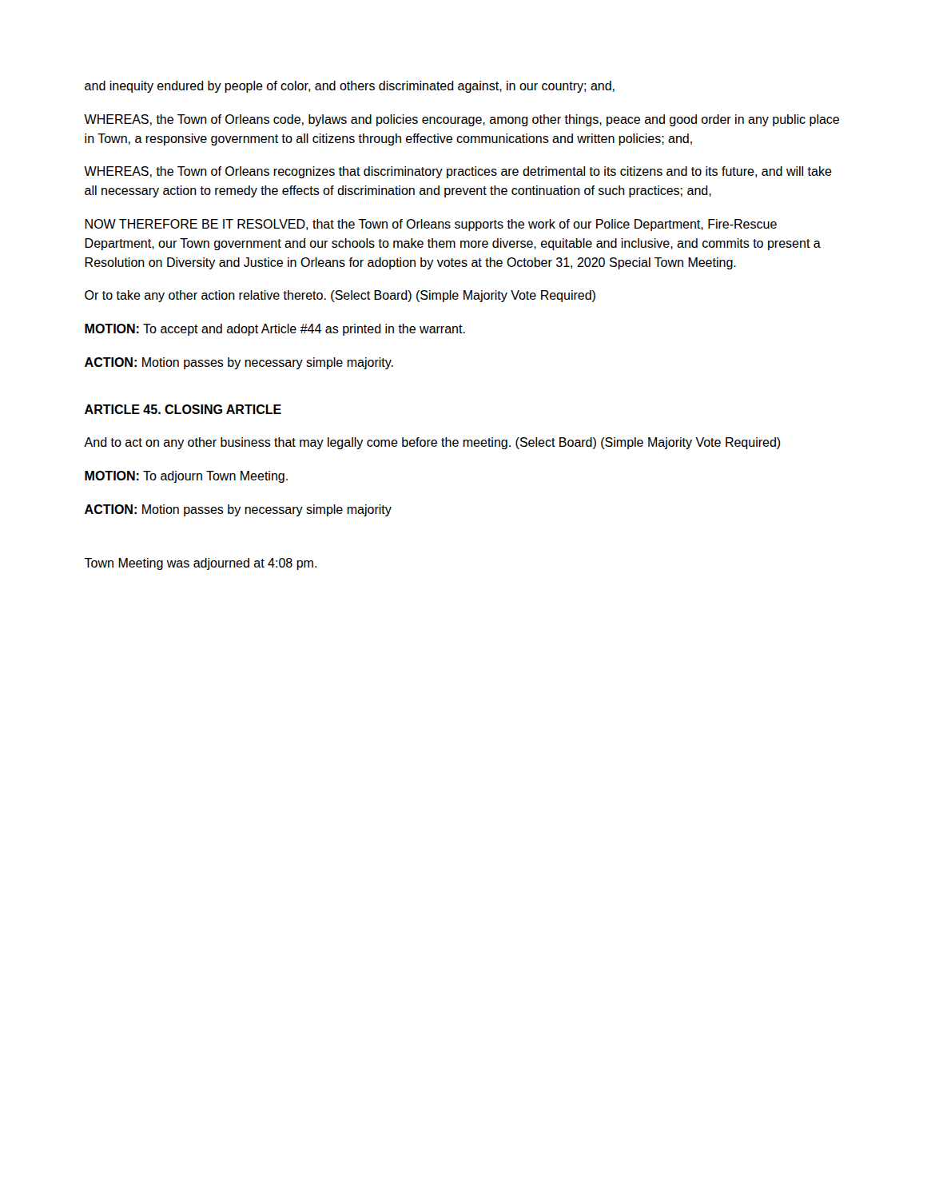and inequity endured by people of color, and others discriminated against, in our country; and,
WHEREAS, the Town of Orleans code, bylaws and policies encourage, among other things, peace and good order in any public place in Town, a responsive government to all citizens through effective communications and written policies; and,
WHEREAS, the Town of Orleans recognizes that discriminatory practices are detrimental to its citizens and to its future, and will take all necessary action to remedy the effects of discrimination and prevent the continuation of such practices; and,
NOW THEREFORE BE IT RESOLVED, that the Town of Orleans supports the work of our Police Department, Fire-Rescue Department, our Town government and our schools to make them more diverse, equitable and inclusive, and commits to present a Resolution on Diversity and Justice in Orleans for adoption by votes at the October 31, 2020 Special Town Meeting.
Or to take any other action relative thereto. (Select Board) (Simple Majority Vote Required)
MOTION: To accept and adopt Article #44 as printed in the warrant.
ACTION: Motion passes by necessary simple majority.
ARTICLE 45. CLOSING ARTICLE
And to act on any other business that may legally come before the meeting. (Select Board) (Simple Majority Vote Required)
MOTION: To adjourn Town Meeting.
ACTION: Motion passes by necessary simple majority
Town Meeting was adjourned at 4:08 pm.